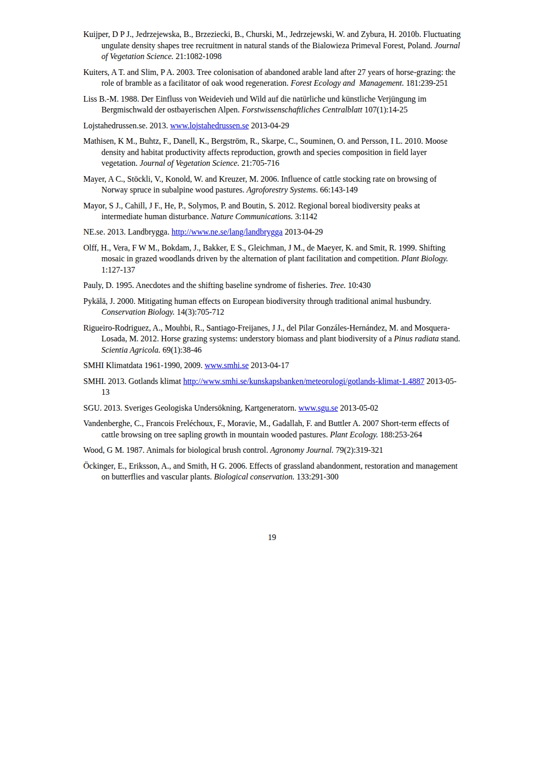Kuijper, D P J., Jedrzejewska, B., Brzeziecki, B., Churski, M., Jedrzejewski, W. and Zybura, H. 2010b. Fluctuating ungulate density shapes tree recruitment in natural stands of the Bialowieza Primeval Forest, Poland. Journal of Vegetation Science. 21:1082-1098
Kuiters, A T. and Slim, P A. 2003. Tree colonisation of abandoned arable land after 27 years of horse-grazing: the role of bramble as a facilitator of oak wood regeneration. Forest Ecology and Management. 181:239-251
Liss B.-M. 1988. Der Einfluss von Weidevieh und Wild auf die natürliche und künstliche Verjüngung im Bergmischwald der ostbayerischen Alpen. Forstwissenschaftliches Centralblatt 107(1):14-25
Lojstahedrussen.se. 2013. www.lojstahedrussen.se 2013-04-29
Mathisen, K M., Buhtz, F., Danell, K., Bergström, R., Skarpe, C., Souminen, O. and Persson, I L. 2010. Moose density and habitat productivity affects reproduction, growth and species composition in field layer vegetation. Journal of Vegetation Science. 21:705-716
Mayer, A C., Stöckli, V., Konold, W. and Kreuzer, M. 2006. Influence of cattle stocking rate on browsing of Norway spruce in subalpine wood pastures. Agroforestry Systems. 66:143-149
Mayor, S J., Cahill, J F., He, P., Solymos, P. and Boutin, S. 2012. Regional boreal biodiversity peaks at intermediate human disturbance. Nature Communications. 3:1142
NE.se. 2013. Landbrygga. http://www.ne.se/lang/landbrygga 2013-04-29
Olff, H., Vera, F W M., Bokdam, J., Bakker, E S., Gleichman, J M., de Maeyer, K. and Smit, R. 1999. Shifting mosaic in grazed woodlands driven by the alternation of plant facilitation and competition. Plant Biology. 1:127-137
Pauly, D. 1995. Anecdotes and the shifting baseline syndrome of fisheries. Tree. 10:430
Pykälä, J. 2000. Mitigating human effects on European biodiversity through traditional animal husbundry. Conservation Biology. 14(3):705-712
Rigueiro-Rodriguez, A., Mouhbi, R., Santiago-Freijanes, J J., del Pilar Gonzáles-Hernández, M. and Mosquera-Losada, M. 2012. Horse grazing systems: understory biomass and plant biodiversity of a Pinus radiata stand. Scientia Agricola. 69(1):38-46
SMHI Klimatdata 1961-1990, 2009. www.smhi.se 2013-04-17
SMHI. 2013. Gotlands klimat http://www.smhi.se/kunskapsbanken/meteorologi/gotlands-klimat-1.4887 2013-05-13
SGU. 2013. Sveriges Geologiska Undersökning, Kartgeneratorn. www.sgu.se 2013-05-02
Vandenberghe, C., Francois Freléchoux, F., Moravie, M., Gadallah, F. and Buttler A. 2007 Short-term effects of cattle browsing on tree sapling growth in mountain wooded pastures. Plant Ecology. 188:253-264
Wood, G M. 1987. Animals for biological brush control. Agronomy Journal. 79(2):319-321
Öckinger, E., Eriksson, A., and Smith, H G. 2006. Effects of grassland abandonment, restoration and management on butterflies and vascular plants. Biological conservation. 133:291-300
19